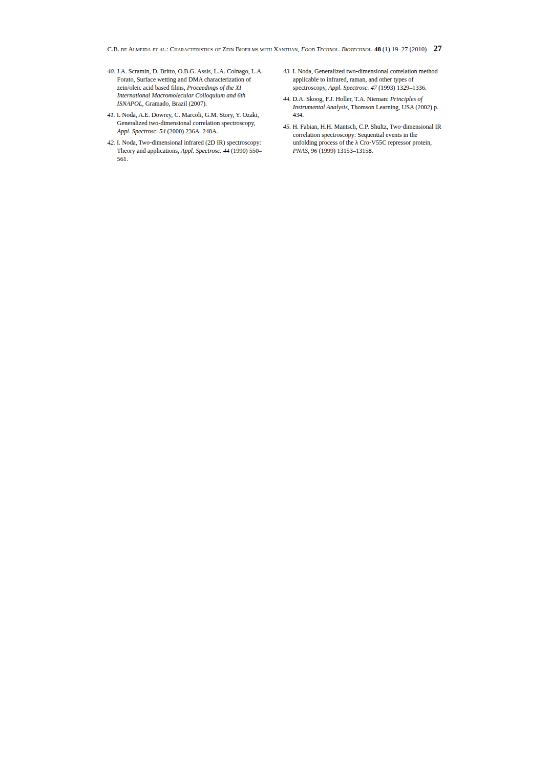C.B. de Almeida et al.: Characteristics of Zein Biofilms with Xanthan, Food Technol. Biotechnol. 48 (1) 19–27 (2010) 27
40. J.A. Scramin, D. Britto, O.B.G. Assis, L.A. Colnago, L.A. Forato, Surface wetting and DMA characterization of zein/oleic acid based films, Proceedings of the XI International Macromolecular Colloquium and 6th ISNAPOL, Gramado, Brazil (2007).
41. I. Noda, A.E. Dowrey, C. Marcoli, G.M. Story, Y. Ozaki, Generalized two-dimensional correlation spectroscopy, Appl. Spectrosc. 54 (2000) 236A–248A.
42. I. Noda, Two-dimensional infrared (2D IR) spectroscopy: Theory and applications, Appl. Spectrosc. 44 (1990) 550–561.
43. I. Noda, Generalized two-dimensional correlation method applicable to infrared, raman, and other types of spectroscopy, Appl. Spectrosc. 47 (1993) 1329–1336.
44. D.A. Skoog, F.J. Holler, T.A. Nieman: Principles of Instrumental Analysis, Thomson Learning, USA (2002) p. 434.
45. H. Fabian, H.H. Mantsch, C.P. Shultz, Two-dimensional IR correlation spectroscopy: Sequential events in the unfolding process of the λ Cro-V55C repressor protein, PNAS, 96 (1999) 13153–13158.